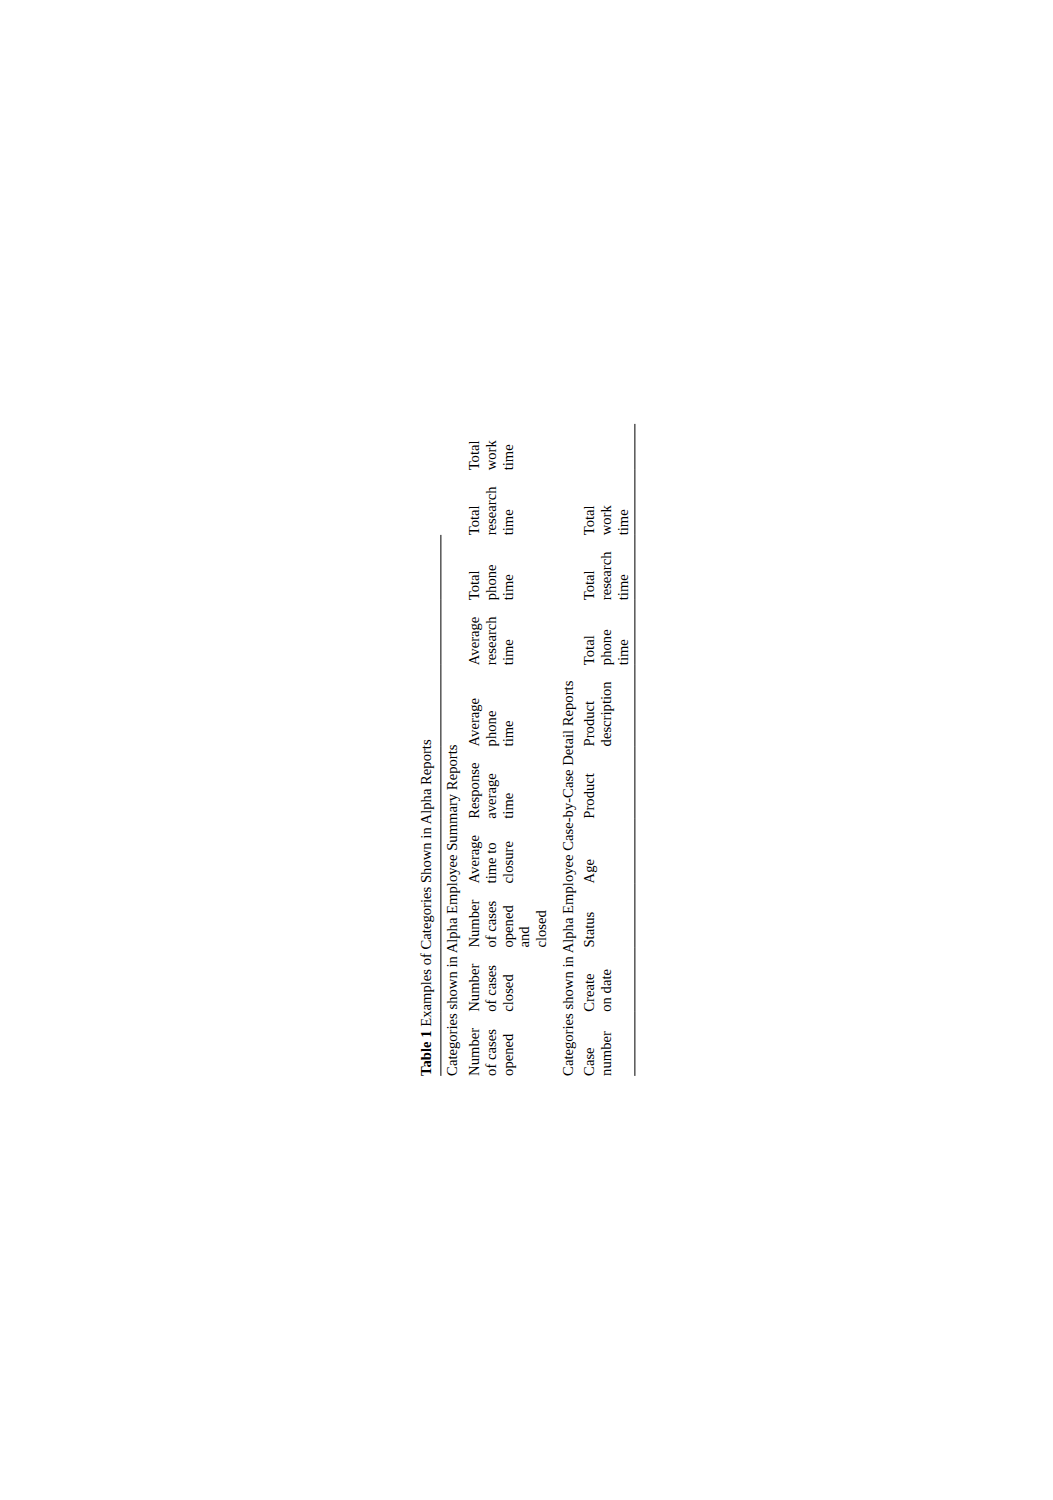Table 1 Examples of Categories Shown in Alpha Reports
| Categories shown in Alpha Employee Summary Reports |
| Number of cases opened | Number of cases closed | Number of cases opened and closed | Average time to closure | Response average time | Average phone time | Average research time | Total phone time | Total research time | Total work time |
| Categories shown in Alpha Employee Case-by-Case Detail Reports |
| Case number | Create on date | Status | Age | Product | Product description | Total phone time | Total research time | Total work time |